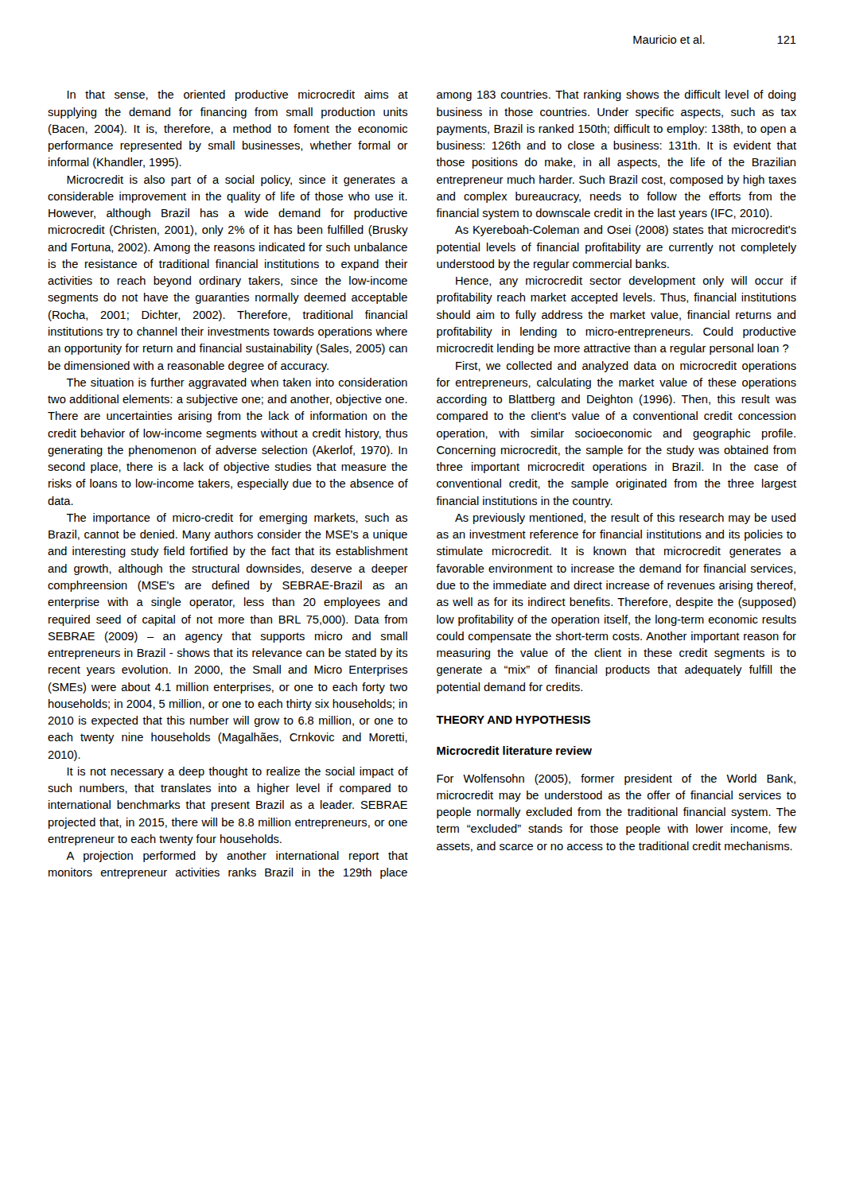Mauricio et al. 121
In that sense, the oriented productive microcredit aims at supplying the demand for financing from small production units (Bacen, 2004). It is, therefore, a method to foment the economic performance represented by small businesses, whether formal or informal (Khandler, 1995).
Microcredit is also part of a social policy, since it generates a considerable improvement in the quality of life of those who use it. However, although Brazil has a wide demand for productive microcredit (Christen, 2001), only 2% of it has been fulfilled (Brusky and Fortuna, 2002). Among the reasons indicated for such unbalance is the resistance of traditional financial institutions to expand their activities to reach beyond ordinary takers, since the low-income segments do not have the guaranties normally deemed acceptable (Rocha, 2001; Dichter, 2002). Therefore, traditional financial institutions try to channel their investments towards operations where an opportunity for return and financial sustainability (Sales, 2005) can be dimensioned with a reasonable degree of accuracy.
The situation is further aggravated when taken into consideration two additional elements: a subjective one; and another, objective one. There are uncertainties arising from the lack of information on the credit behavior of low-income segments without a credit history, thus generating the phenomenon of adverse selection (Akerlof, 1970). In second place, there is a lack of objective studies that measure the risks of loans to low-income takers, especially due to the absence of data.
The importance of micro-credit for emerging markets, such as Brazil, cannot be denied. Many authors consider the MSE's a unique and interesting study field fortified by the fact that its establishment and growth, although the structural downsides, deserve a deeper comphreension (MSE's are defined by SEBRAE-Brazil as an enterprise with a single operator, less than 20 employees and required seed of capital of not more than BRL 75,000). Data from SEBRAE (2009) – an agency that supports micro and small entrepreneurs in Brazil - shows that its relevance can be stated by its recent years evolution. In 2000, the Small and Micro Enterprises (SMEs) were about 4.1 million enterprises, or one to each forty two households; in 2004, 5 million, or one to each thirty six households; in 2010 is expected that this number will grow to 6.8 million, or one to each twenty nine households (Magalhães, Crnkovic and Moretti, 2010).
It is not necessary a deep thought to realize the social impact of such numbers, that translates into a higher level if compared to international benchmarks that present Brazil as a leader. SEBRAE projected that, in 2015, there will be 8.8 million entrepreneurs, or one entrepreneur to each twenty four households.
A projection performed by another international report that monitors entrepreneur activities ranks Brazil in the 129th place among 183 countries. That ranking shows the difficult level of doing business in those countries. Under specific aspects, such as tax payments, Brazil is ranked 150th; difficult to employ: 138th, to open a business: 126th and to close a business: 131th. It is evident that those positions do make, in all aspects, the life of the Brazilian entrepreneur much harder. Such Brazil cost, composed by high taxes and complex bureaucracy, needs to follow the efforts from the financial system to downscale credit in the last years (IFC, 2010).
As Kyereboah-Coleman and Osei (2008) states that microcredit's potential levels of financial profitability are currently not completely understood by the regular commercial banks.
Hence, any microcredit sector development only will occur if profitability reach market accepted levels. Thus, financial institutions should aim to fully address the market value, financial returns and profitability in lending to micro-entrepreneurs. Could productive microcredit lending be more attractive than a regular personal loan ?
First, we collected and analyzed data on microcredit operations for entrepreneurs, calculating the market value of these operations according to Blattberg and Deighton (1996). Then, this result was compared to the client's value of a conventional credit concession operation, with similar socioeconomic and geographic profile. Concerning microcredit, the sample for the study was obtained from three important microcredit operations in Brazil. In the case of conventional credit, the sample originated from the three largest financial institutions in the country.
As previously mentioned, the result of this research may be used as an investment reference for financial institutions and its policies to stimulate microcredit. It is known that microcredit generates a favorable environment to increase the demand for financial services, due to the immediate and direct increase of revenues arising thereof, as well as for its indirect benefits. Therefore, despite the (supposed) low profitability of the operation itself, the long-term economic results could compensate the short-term costs. Another important reason for measuring the value of the client in these credit segments is to generate a “mix” of financial products that adequately fulfill the potential demand for credits.
THEORY AND HYPOTHESIS
Microcredit literature review
For Wolfensohn (2005), former president of the World Bank, microcredit may be understood as the offer of financial services to people normally excluded from the traditional financial system. The term “excluded” stands for those people with lower income, few assets, and scarce or no access to the traditional credit mechanisms.